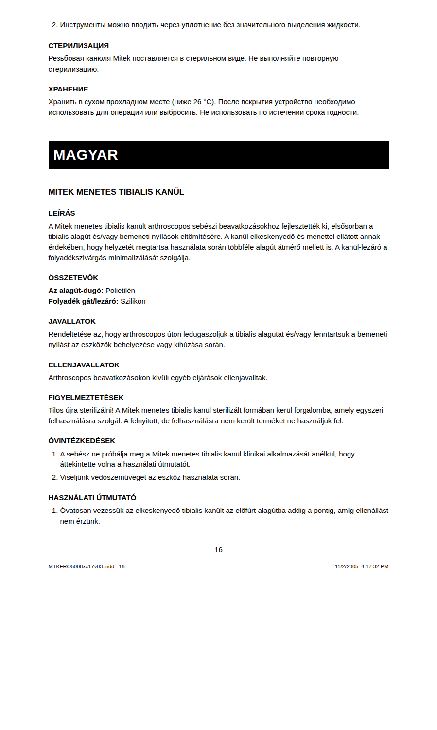Инструменты можно вводить через уплотнение без значительного выделения жидкости.
Стерилизация
Резьбовая канюля Mitek поставляется в стерильном виде. Не выполняйте повторную стерилизацию.
Хранение
Хранить в сухом прохладном месте (ниже 26 °C). После вскрытия устройство необходимо использовать для операции или выбросить. Не использовать по истечении срока годности.
MAGYAR
Mitek menetes tibialis kanül
Leírás
A Mitek menetes tibialis kanült arthroscopos sebészi beavatkozásokhoz fejlesztették ki, elsősorban a tibialis alagút és/vagy bemeneti nyílások eltömítésére. A kanül elkeskenyedő és menettel ellátott annak érdekében, hogy helyzetét megtartsa használata során többféle alagút átmérő mellett is. A kanül-lezáró a folyadékszivárgás minimalizálását szolgálja.
Összetevők
Az alagút-dugó: Polietilén
Folyadék gát/lezáró: Szilikon
Javallatok
Rendeltetése az, hogy arthroscopos úton ledugaszoljuk a tibialis alagutat és/vagy fenntartsuk a bemeneti nyílást az eszközök behelyezése vagy kihúzása során.
Ellenjavallatok
Arthroscopos beavatkozásokon kívüli egyéb eljárások ellenjavalltak.
Figyelmeztetések
Tilos újra sterilizálni! A Mitek menetes tibialis kanül sterilizált formában kerül forgalomba, amely egyszeri felhasználásra szolgál. A felnyitott, de felhasználásra nem került terméket ne használjuk fel.
Óvintézkedések
A sebész ne próbálja meg a Mitek menetes tibialis kanül klinikai alkalmazását anélkül, hogy áttekintette volna a használati útmutatót.
Viseljünk védőszemüveget az eszköz használata során.
Használati útmutató
Óvatosan vezessük az elkeskenyedő tibialis kanült az előfúrt alagútba addig a pontig, amíg ellenállást nem érzünk.
16
MTKFRO5008xx17v03.indd 16 11/2/2005 4:17:32 PM